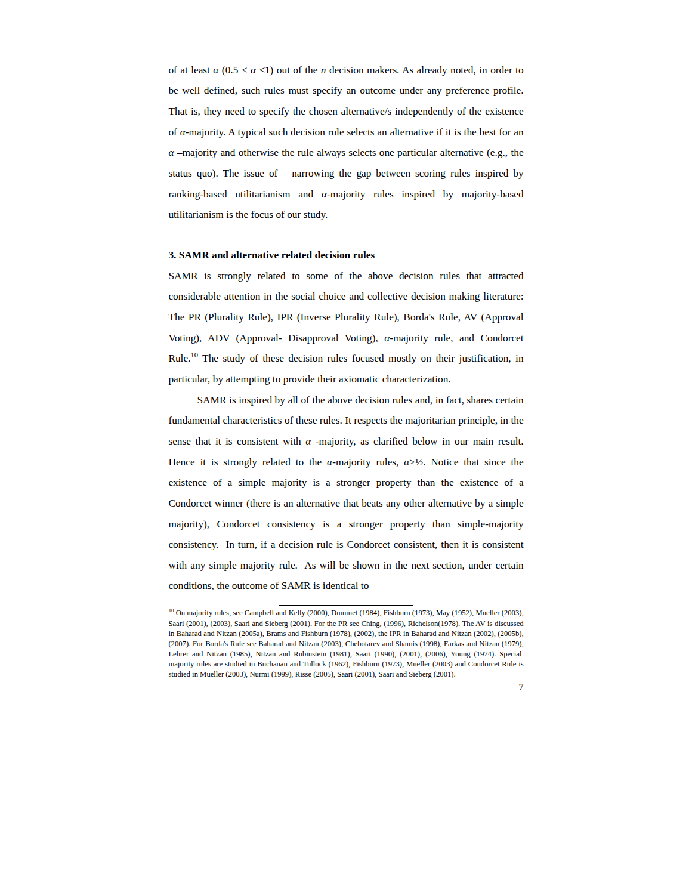of at least α (0.5 < α ≤1) out of the n decision makers. As already noted, in order to be well defined, such rules must specify an outcome under any preference profile. That is, they need to specify the chosen alternative/s independently of the existence of α-majority. A typical such decision rule selects an alternative if it is the best for an α –majority and otherwise the rule always selects one particular alternative (e.g., the status quo). The issue of narrowing the gap between scoring rules inspired by ranking-based utilitarianism and α-majority rules inspired by majority-based utilitarianism is the focus of our study.
3. SAMR and alternative related decision rules
SAMR is strongly related to some of the above decision rules that attracted considerable attention in the social choice and collective decision making literature: The PR (Plurality Rule), IPR (Inverse Plurality Rule), Borda's Rule, AV (Approval Voting), ADV (Approval- Disapproval Voting), α-majority rule, and Condorcet Rule.10 The study of these decision rules focused mostly on their justification, in particular, by attempting to provide their axiomatic characterization.
SAMR is inspired by all of the above decision rules and, in fact, shares certain fundamental characteristics of these rules. It respects the majoritarian principle, in the sense that it is consistent with α -majority, as clarified below in our main result. Hence it is strongly related to the α-majority rules, α>½. Notice that since the existence of a simple majority is a stronger property than the existence of a Condorcet winner (there is an alternative that beats any other alternative by a simple majority), Condorcet consistency is a stronger property than simple-majority consistency. In turn, if a decision rule is Condorcet consistent, then it is consistent with any simple majority rule. As will be shown in the next section, under certain conditions, the outcome of SAMR is identical to
10 On majority rules, see Campbell and Kelly (2000), Dummet (1984), Fishburn (1973), May (1952), Mueller (2003), Saari (2001), (2003), Saari and Sieberg (2001). For the PR see Ching, (1996), Richelson(1978). The AV is discussed in Baharad and Nitzan (2005a), Brams and Fishburn (1978), (2002), the IPR in Baharad and Nitzan (2002), (2005b), (2007). For Borda's Rule see Baharad and Nitzan (2003), Chebotarev and Shamis (1998), Farkas and Nitzan (1979), Lehrer and Nitzan (1985), Nitzan and Rubinstein (1981), Saari (1990), (2001), (2006), Young (1974). Special majority rules are studied in Buchanan and Tullock (1962), Fishburn (1973), Mueller (2003) and Condorcet Rule is studied in Mueller (2003), Nurmi (1999), Risse (2005), Saari (2001), Saari and Sieberg (2001).
7